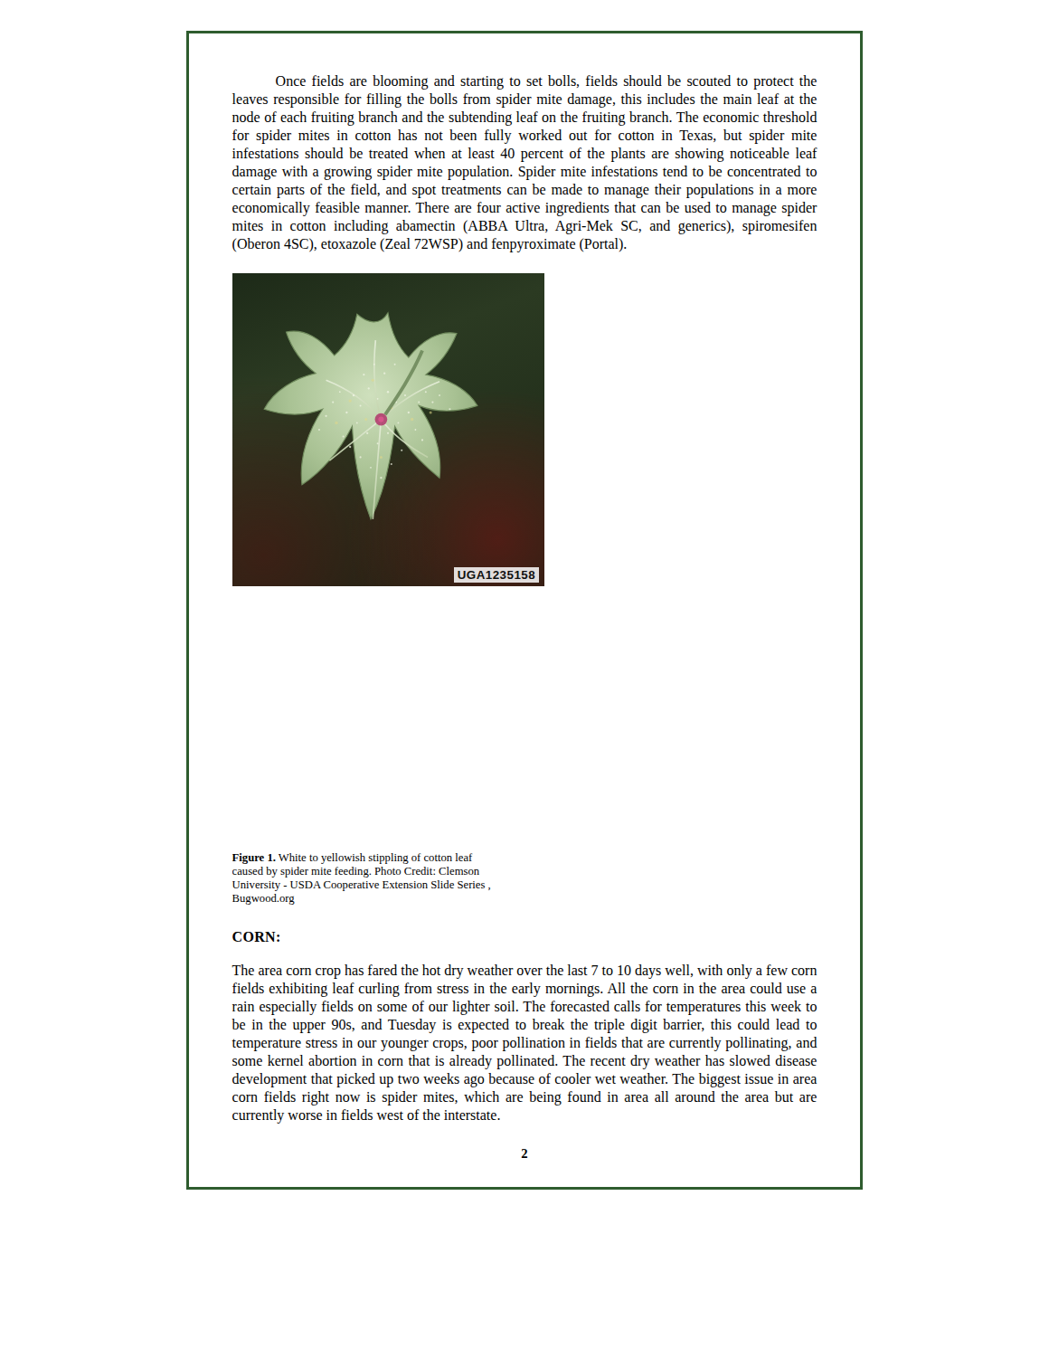Once fields are blooming and starting to set bolls, fields should be scouted to protect the leaves responsible for filling the bolls from spider mite damage, this includes the main leaf at the node of each fruiting branch and the subtending leaf on the fruiting branch. The economic threshold for spider mites in cotton has not been fully worked out for cotton in Texas, but spider mite infestations should be treated when at least 40 percent of the plants are showing noticeable leaf damage with a growing spider mite population. Spider mite infestations tend to be concentrated to certain parts of the field, and spot treatments can be made to manage their populations in a more economically feasible manner. There are four active ingredients that can be used to manage spider mites in cotton including abamectin (ABBA Ultra, Agri-Mek SC, and generics), spiromesifen (Oberon 4SC), etoxazole (Zeal 72WSP) and fenpyroximate (Portal).
UGA1235158
Figure 1. White to yellowish stippling of cotton leaf caused by spider mite feeding. Photo Credit: Clemson University - USDA Cooperative Extension Slide Series , Bugwood.org
CORN:
The area corn crop has fared the hot dry weather over the last 7 to 10 days well, with only a few corn fields exhibiting leaf curling from stress in the early mornings. All the corn in the area could use a rain especially fields on some of our lighter soil. The forecasted calls for temperatures this week to be in the upper 90s, and Tuesday is expected to break the triple digit barrier, this could lead to temperature stress in our younger crops, poor pollination in fields that are currently pollinating, and some kernel abortion in corn that is already pollinated. The recent dry weather has slowed disease development that picked up two weeks ago because of cooler wet weather. The biggest issue in area corn fields right now is spider mites, which are being found in area all around the area but are currently worse in fields west of the interstate.
2